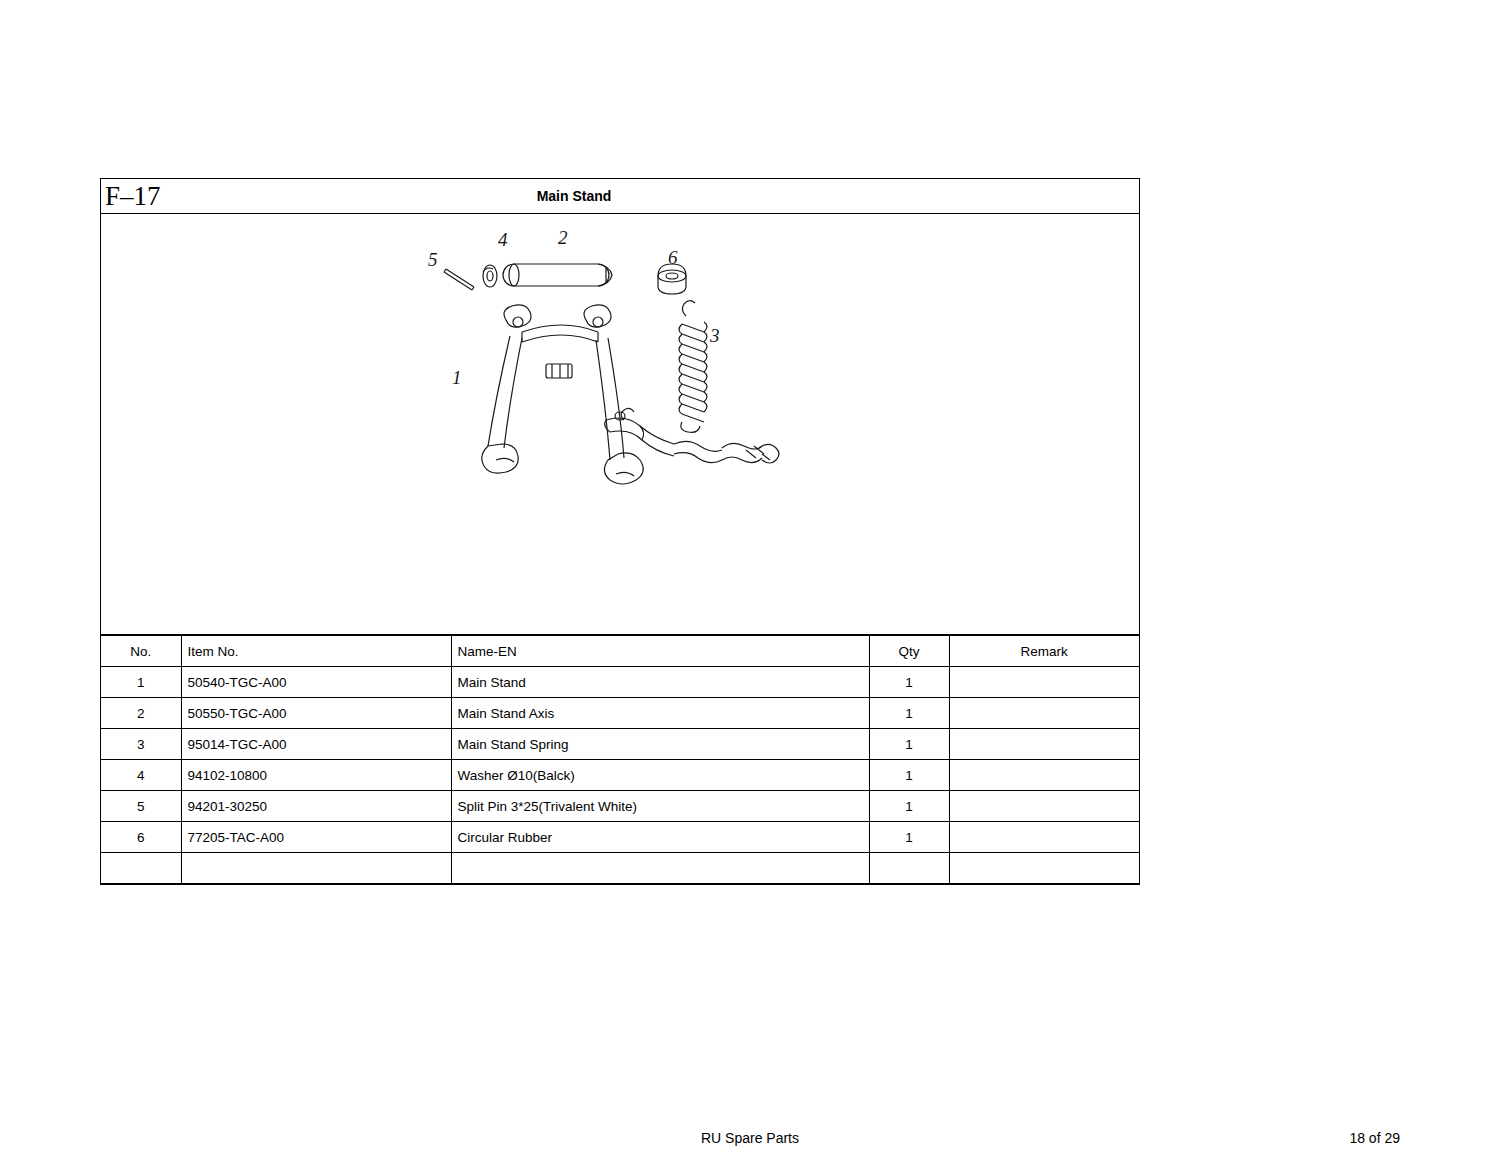F–17
Main Stand
5 4 2 6 3 1
| No. | Item No. | Name-EN | Qty | Remark |
| --- | --- | --- | --- | --- |
| 1 | 50540-TGC-A00 | Main Stand | 1 | |
| 2 | 50550-TGC-A00 | Main Stand Axis | 1 | |
| 3 | 95014-TGC-A00 | Main Stand Spring | 1 | |
| 4 | 94102-10800 | Washer Ø10(Balck) | 1 | |
| 5 | 94201-30250 | Split Pin 3*25(Trivalent White) | 1 | |
| 6 | 77205-TAC-A00 | Circular Rubber | 1 | |
RU Spare Parts
18 of 29